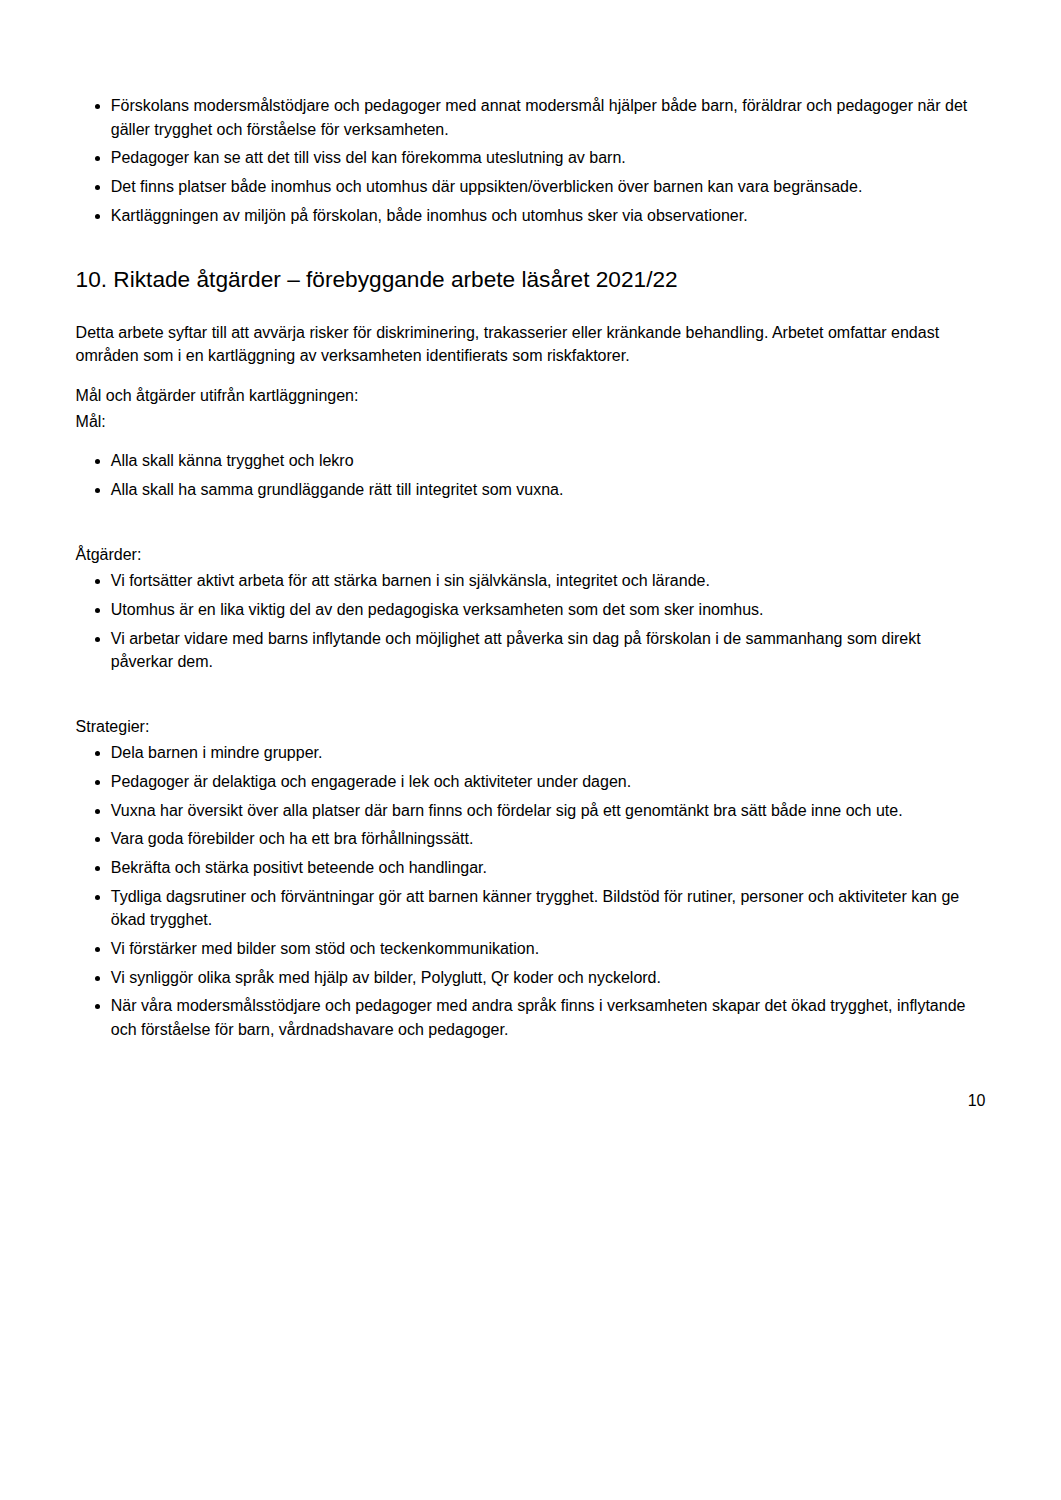Förskolans modersmålstödjare och pedagoger med annat modersmål hjälper både barn, föräldrar och pedagoger när det gäller trygghet och förståelse för verksamheten.
Pedagoger kan se att det till viss del kan förekomma uteslutning av barn.
Det finns platser både inomhus och utomhus där uppsikten/överblicken över barnen kan vara begränsade.
Kartläggningen av miljön på förskolan, både inomhus och utomhus sker via observationer.
10. Riktade åtgärder – förebyggande arbete läsåret 2021/22
Detta arbete syftar till att avvärja risker för diskriminering, trakasserier eller kränkande behandling. Arbetet omfattar endast områden som i en kartläggning av verksamheten identifierats som riskfaktorer.
Mål och åtgärder utifrån kartläggningen:
Mål:
Alla skall känna trygghet och lekro
Alla skall ha samma grundläggande rätt till integritet som vuxna.
Åtgärder:
Vi fortsätter aktivt arbeta för att stärka barnen i sin självkänsla, integritet och lärande.
Utomhus är en lika viktig del av den pedagogiska verksamheten som det som sker inomhus.
Vi arbetar vidare med barns inflytande och möjlighet att påverka sin dag på förskolan i de sammanhang som direkt påverkar dem.
Strategier:
Dela barnen i mindre grupper.
Pedagoger är delaktiga och engagerade i lek och aktiviteter under dagen.
Vuxna har översikt över alla platser där barn finns och fördelar sig på ett genomtänkt bra sätt både inne och ute.
Vara goda förebilder och ha ett bra förhållningssätt.
Bekräfta och stärka positivt beteende och handlingar.
Tydliga dagsrutiner och förväntningar gör att barnen känner trygghet. Bildstöd för rutiner, personer och aktiviteter kan ge ökad trygghet.
Vi förstärker med bilder som stöd och teckenkommunikation.
Vi synliggör olika språk med hjälp av bilder, Polyglutt, Qr koder och nyckelord.
När våra modersmålsstödjare och pedagoger med andra språk finns i verksamheten skapar det ökad trygghet, inflytande och förståelse för barn, vårdnadshavare och pedagoger.
10